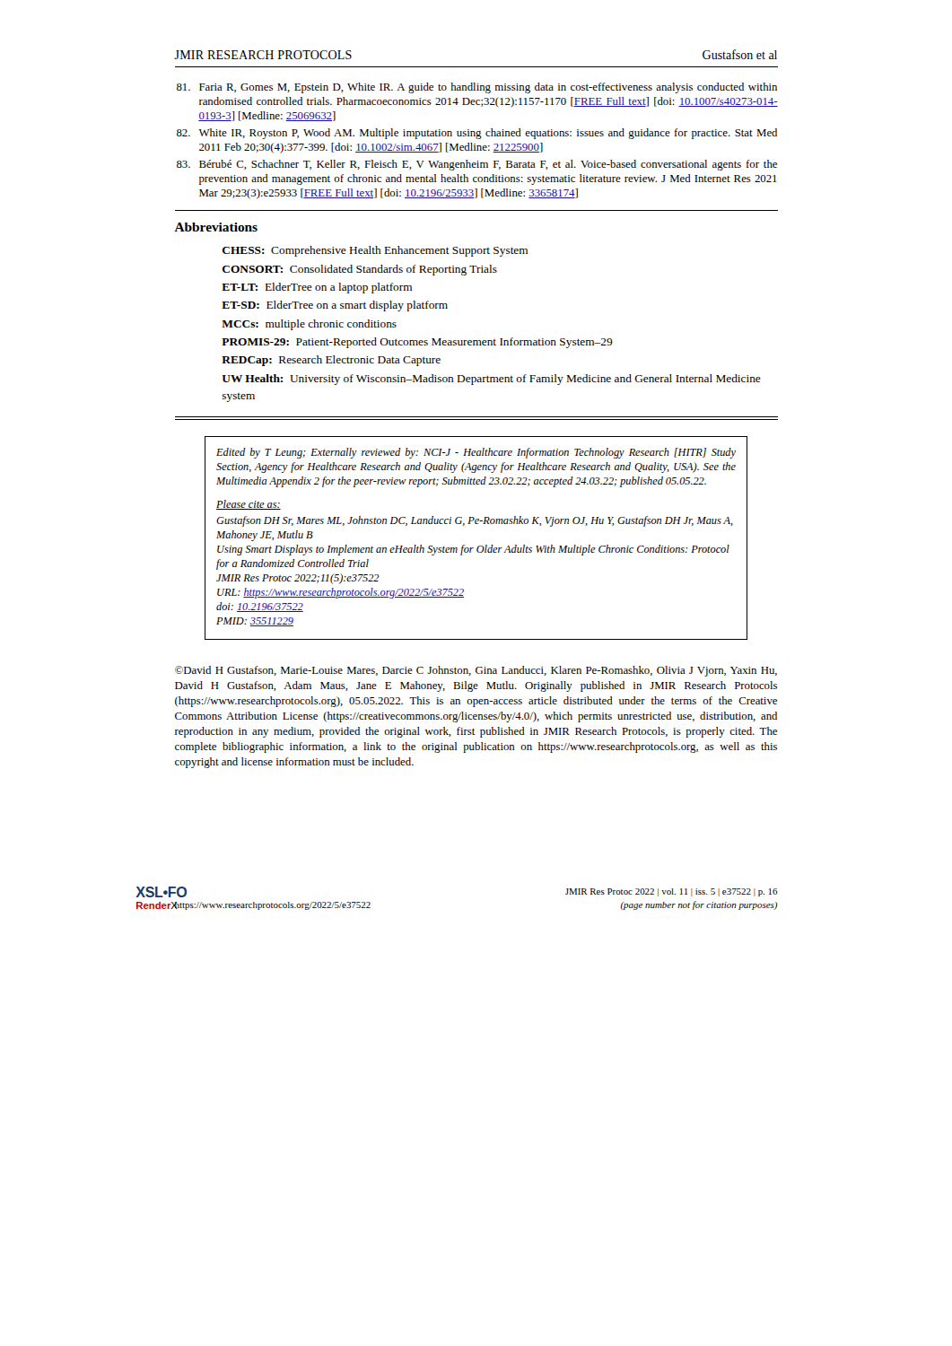JMIR RESEARCH PROTOCOLS
Gustafson et al
81. Faria R, Gomes M, Epstein D, White IR. A guide to handling missing data in cost-effectiveness analysis conducted within randomised controlled trials. Pharmacoeconomics 2014 Dec;32(12):1157-1170 [FREE Full text] [doi: 10.1007/s40273-014-0193-3] [Medline: 25069632]
82. White IR, Royston P, Wood AM. Multiple imputation using chained equations: issues and guidance for practice. Stat Med 2011 Feb 20;30(4):377-399. [doi: 10.1002/sim.4067] [Medline: 21225900]
83. Bérubé C, Schachner T, Keller R, Fleisch E, V Wangenheim F, Barata F, et al. Voice-based conversational agents for the prevention and management of chronic and mental health conditions: systematic literature review. J Med Internet Res 2021 Mar 29;23(3):e25933 [FREE Full text] [doi: 10.2196/25933] [Medline: 33658174]
Abbreviations
CHESS: Comprehensive Health Enhancement Support System
CONSORT: Consolidated Standards of Reporting Trials
ET-LT: ElderTree on a laptop platform
ET-SD: ElderTree on a smart display platform
MCCs: multiple chronic conditions
PROMIS-29: Patient-Reported Outcomes Measurement Information System–29
REDCap: Research Electronic Data Capture
UW Health: University of Wisconsin–Madison Department of Family Medicine and General Internal Medicine system
Edited by T Leung; Externally reviewed by: NCI-J - Healthcare Information Technology Research [HITR] Study Section, Agency for Healthcare Research and Quality (Agency for Healthcare Research and Quality, USA). See the Multimedia Appendix 2 for the peer-review report; Submitted 23.02.22; accepted 24.03.22; published 05.05.22.
Please cite as:
Gustafson DH Sr, Mares ML, Johnston DC, Landucci G, Pe-Romashko K, Vjorn OJ, Hu Y, Gustafson DH Jr, Maus A, Mahoney JE, Mutlu B
Using Smart Displays to Implement an eHealth System for Older Adults With Multiple Chronic Conditions: Protocol for a Randomized Controlled Trial
JMIR Res Protoc 2022;11(5):e37522
URL: https://www.researchprotocols.org/2022/5/e37522
doi: 10.2196/37522
PMID: 35511229
©David H Gustafson, Marie-Louise Mares, Darcie C Johnston, Gina Landucci, Klaren Pe-Romashko, Olivia J Vjorn, Yaxin Hu, David H Gustafson, Adam Maus, Jane E Mahoney, Bilge Mutlu. Originally published in JMIR Research Protocols (https://www.researchprotocols.org), 05.05.2022. This is an open-access article distributed under the terms of the Creative Commons Attribution License (https://creativecommons.org/licenses/by/4.0/), which permits unrestricted use, distribution, and reproduction in any medium, provided the original work, first published in JMIR Research Protocols, is properly cited. The complete bibliographic information, a link to the original publication on https://www.researchprotocols.org, as well as this copyright and license information must be included.
XSL•FO
Render X
https://www.researchprotocols.org/2022/5/e37522
JMIR Res Protoc 2022 | vol. 11 | iss. 5 | e37522 | p. 16
(page number not for citation purposes)